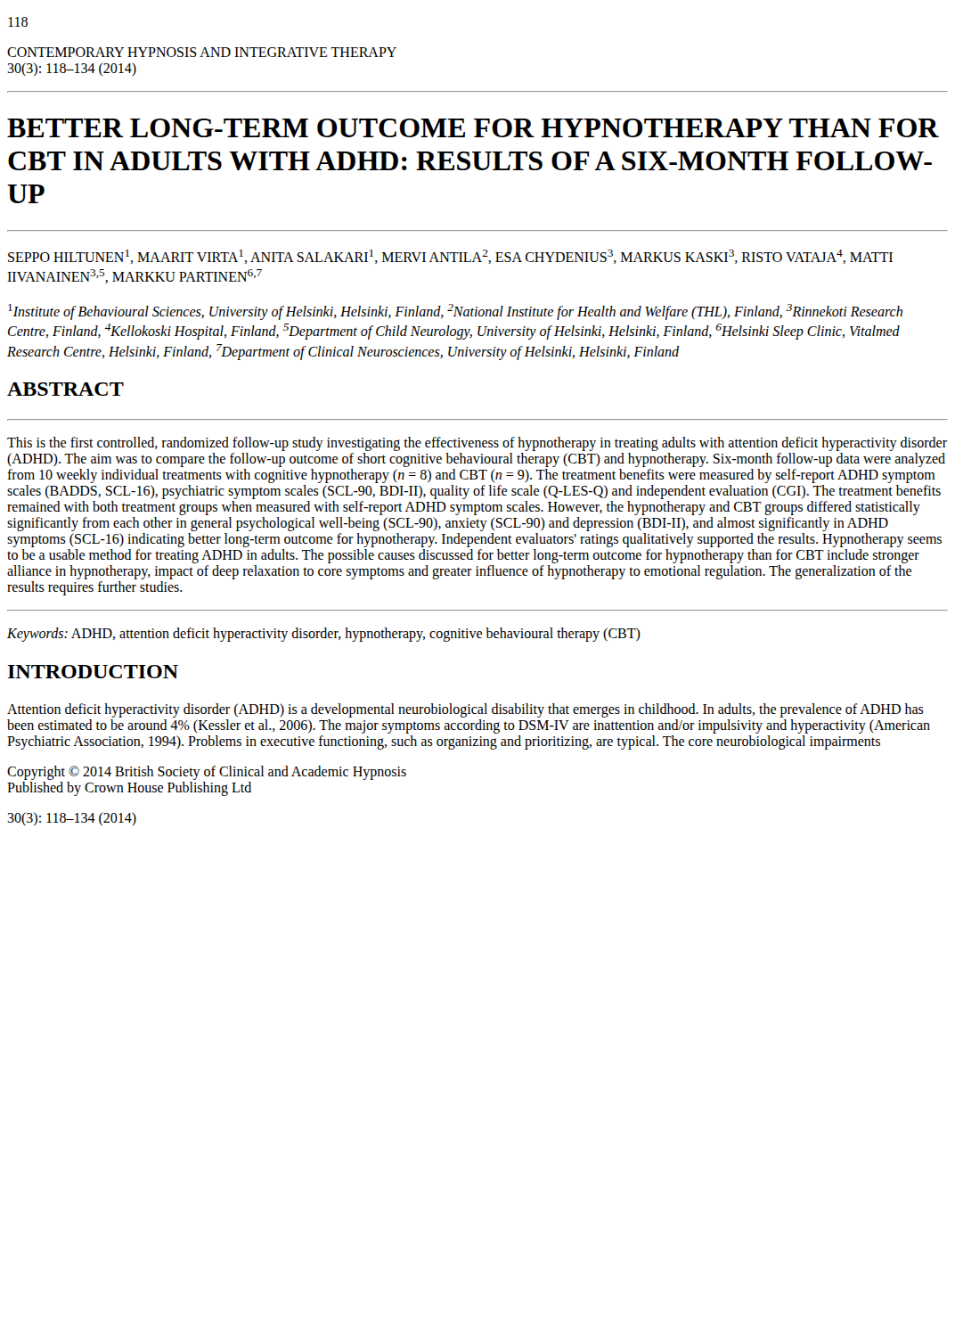118
CONTEMPORARY HYPNOSIS AND INTEGRATIVE THERAPY
30(3): 118–134 (2014)
BETTER LONG-TERM OUTCOME FOR HYPNOTHERAPY THAN FOR CBT IN ADULTS WITH ADHD: RESULTS OF A SIX-MONTH FOLLOW-UP
SEPPO HILTUNEN1, MAARIT VIRTA1, ANITA SALAKARI1, MERVI ANTILA2, ESA CHYDENIUS3, MARKUS KASKI3, RISTO VATAJA4, MATTI IIVANAINEN3,5, MARKKU PARTINEN6,7
1Institute of Behavioural Sciences, University of Helsinki, Helsinki, Finland, 2National Institute for Health and Welfare (THL), Finland, 3Rinnekoti Research Centre, Finland, 4Kellokoski Hospital, Finland, 5Department of Child Neurology, University of Helsinki, Helsinki, Finland, 6Helsinki Sleep Clinic, Vitalmed Research Centre, Helsinki, Finland, 7Department of Clinical Neurosciences, University of Helsinki, Helsinki, Finland
ABSTRACT
This is the first controlled, randomized follow-up study investigating the effectiveness of hypnotherapy in treating adults with attention deficit hyperactivity disorder (ADHD). The aim was to compare the follow-up outcome of short cognitive behavioural therapy (CBT) and hypnotherapy. Six-month follow-up data were analyzed from 10 weekly individual treatments with cognitive hypnotherapy (n = 8) and CBT (n = 9). The treatment benefits were measured by self-report ADHD symptom scales (BADDS, SCL-16), psychiatric symptom scales (SCL-90, BDI-II), quality of life scale (Q-LES-Q) and independent evaluation (CGI). The treatment benefits remained with both treatment groups when measured with self-report ADHD symptom scales. However, the hypnotherapy and CBT groups differed statistically significantly from each other in general psychological well-being (SCL-90), anxiety (SCL-90) and depression (BDI-II), and almost significantly in ADHD symptoms (SCL-16) indicating better long-term outcome for hypnotherapy. Independent evaluators' ratings qualitatively supported the results. Hypnotherapy seems to be a usable method for treating ADHD in adults. The possible causes discussed for better long-term outcome for hypnotherapy than for CBT include stronger alliance in hypnotherapy, impact of deep relaxation to core symptoms and greater influence of hypnotherapy to emotional regulation. The generalization of the results requires further studies.
Keywords: ADHD, attention deficit hyperactivity disorder, hypnotherapy, cognitive behavioural therapy (CBT)
INTRODUCTION
Attention deficit hyperactivity disorder (ADHD) is a developmental neurobiological disability that emerges in childhood. In adults, the prevalence of ADHD has been estimated to be around 4% (Kessler et al., 2006). The major symptoms according to DSM-IV are inattention and/or impulsivity and hyperactivity (American Psychiatric Association, 1994). Problems in executive functioning, such as organizing and prioritizing, are typical. The core neurobiological impairments
Copyright © 2014 British Society of Clinical and Academic Hypnosis
Published by Crown House Publishing Ltd
30(3): 118–134 (2014)